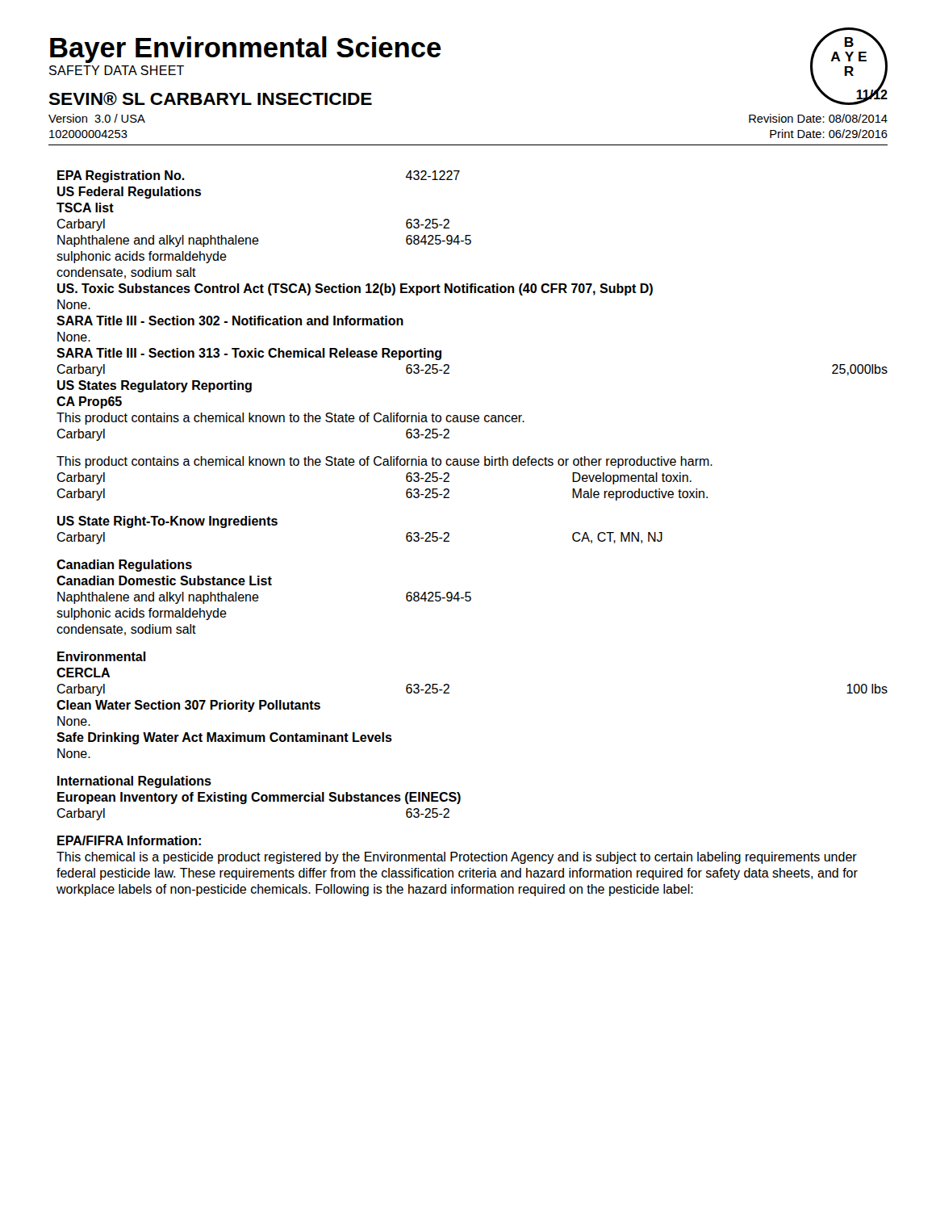BA Y E R
Bayer Environmental Science
SAFETY DATA SHEET
SEVIN® SL CARBARYL INSECTICIDE
11/12
Version 3.0 / USA
102000004253
Revision Date: 08/08/2014
Print Date: 06/29/2016
| EPA Registration No. | 432-1227 | | |
US Federal Regulations
TSCA list
| Carbaryl | 63-25-2 | | |
| Naphthalene and alkyl naphthalene sulphonic acids formaldehyde condensate, sodium salt | 68425-94-5 | | |
US. Toxic Substances Control Act (TSCA) Section 12(b) Export Notification (40 CFR 707, Subpt D)
None.
SARA Title III - Section 302 - Notification and Information
None.
SARA Title III - Section 313 - Toxic Chemical Release Reporting
| Carbaryl | 63-25-2 | | 25,000lbs |
US States Regulatory Reporting
CA Prop65
This product contains a chemical known to the State of California to cause cancer.
| Carbaryl | 63-25-2 | | |
This product contains a chemical known to the State of California to cause birth defects or other reproductive harm.
| Carbaryl | 63-25-2 | Developmental toxin. | |
| Carbaryl | 63-25-2 | Male reproductive toxin. | |
US State Right-To-Know Ingredients
| Carbaryl | 63-25-2 | CA, CT, MN, NJ | |
Canadian Regulations
Canadian Domestic Substance List
| Naphthalene and alkyl naphthalene sulphonic acids formaldehyde condensate, sodium salt | 68425-94-5 | | |
Environmental
CERCLA
| Carbaryl | 63-25-2 | | 100 lbs |
Clean Water Section 307 Priority Pollutants
None.
Safe Drinking Water Act Maximum Contaminant Levels
None.
International Regulations
European Inventory of Existing Commercial Substances (EINECS)
| Carbaryl | 63-25-2 | | |
EPA/FIFRA Information:
This chemical is a pesticide product registered by the Environmental Protection Agency and is subject to certain labeling requirements under federal pesticide law. These requirements differ from the classification criteria and hazard information required for safety data sheets, and for workplace labels of non-pesticide chemicals. Following is the hazard information required on the pesticide label: